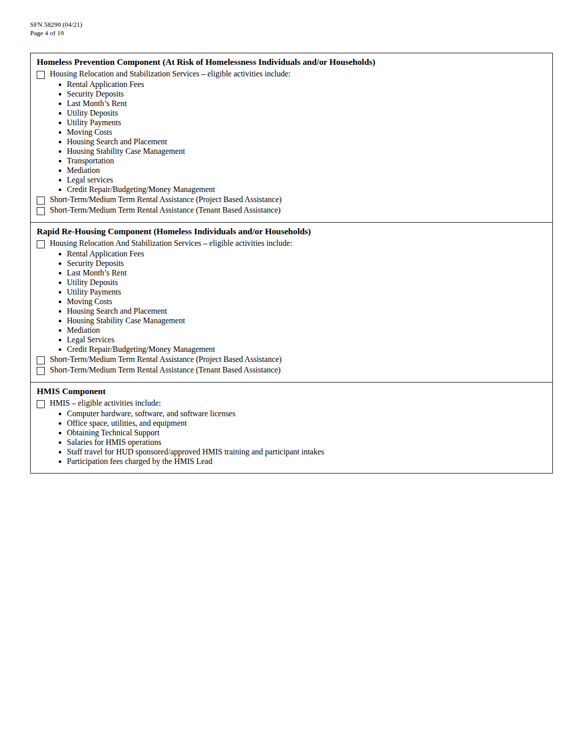SFN 58290 (04/21)
Page 4 of 19
Homeless Prevention Component (At Risk of Homelessness Individuals and/or Households)
Housing Relocation and Stabilization Services – eligible activities include:
Rental Application Fees
Security Deposits
Last Month’s Rent
Utility Deposits
Utility Payments
Moving Costs
Housing Search and Placement
Housing Stability Case Management
Transportation
Mediation
Legal services
Credit Repair/Budgeting/Money Management
Short-Term/Medium Term Rental Assistance (Project Based Assistance)
Short-Term/Medium Term Rental Assistance (Tenant Based Assistance)
Rapid Re-Housing Component (Homeless Individuals and/or Households)
Housing Relocation And Stabilization Services – eligible activities include:
Rental Application Fees
Security Deposits
Last Month’s Rent
Utility Deposits
Utility Payments
Moving Costs
Housing Search and Placement
Housing Stability Case Management
Mediation
Legal Services
Credit Repair/Budgeting/Money Management
Short-Term/Medium Term Rental Assistance (Project Based Assistance)
Short-Term/Medium Term Rental Assistance (Tenant Based Assistance)
HMIS Component
HMIS – eligible activities include:
Computer hardware, software, and software licenses
Office space, utilities, and equipment
Obtaining Technical Support
Salaries for HMIS operations
Staff travel for HUD sponsored/approved HMIS training and participant intakes
Participation fees charged by the HMIS Lead